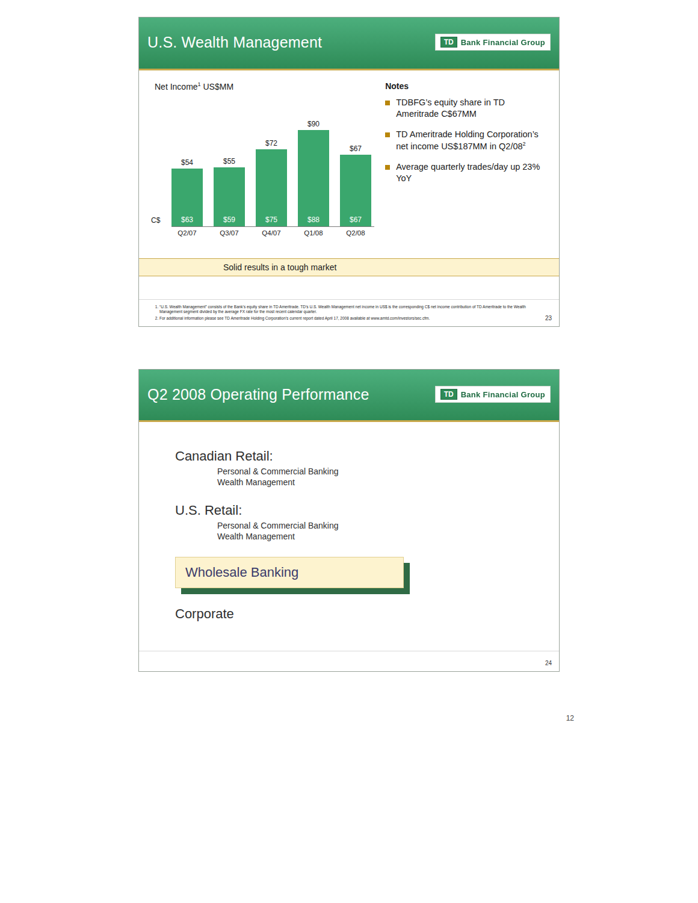U.S. Wealth Management
TD Bank Financial Group
Net Income1 US$MM
$54
$63
$55
$59
$72
$75
$90
$88
$67
$67
Q2/07
Q3/07
Q4/07
Q1/08
Q2/08
C$
Notes
TDBFG’s equity share in TD Ameritrade C$67MM
TD Ameritrade Holding Corporation’s net income US$187MM in Q2/082
Average quarterly trades/day up 23% YoY
Solid results in a tough market
“U.S. Wealth Management” consists of the Bank’s equity share in TD Ameritrade. TD’s U.S. Wealth Management net income in US$ is the corresponding C$ net income contribution of TD Ameritrade to the Wealth Management segment divided by the average FX rate for the most recent calendar quarter.
For additional information please see TD Ameritrade Holding Corporation’s current report dated April 17, 2008 available at www.amtd.com/investors/sec.cfm.
23
Q2 2008 Operating Performance
TD Bank Financial Group
Canadian Retail:
Personal & Commercial Banking
Wealth Management
U.S. Retail:
Personal & Commercial Banking
Wealth Management
Wholesale Banking
Corporate
24
12